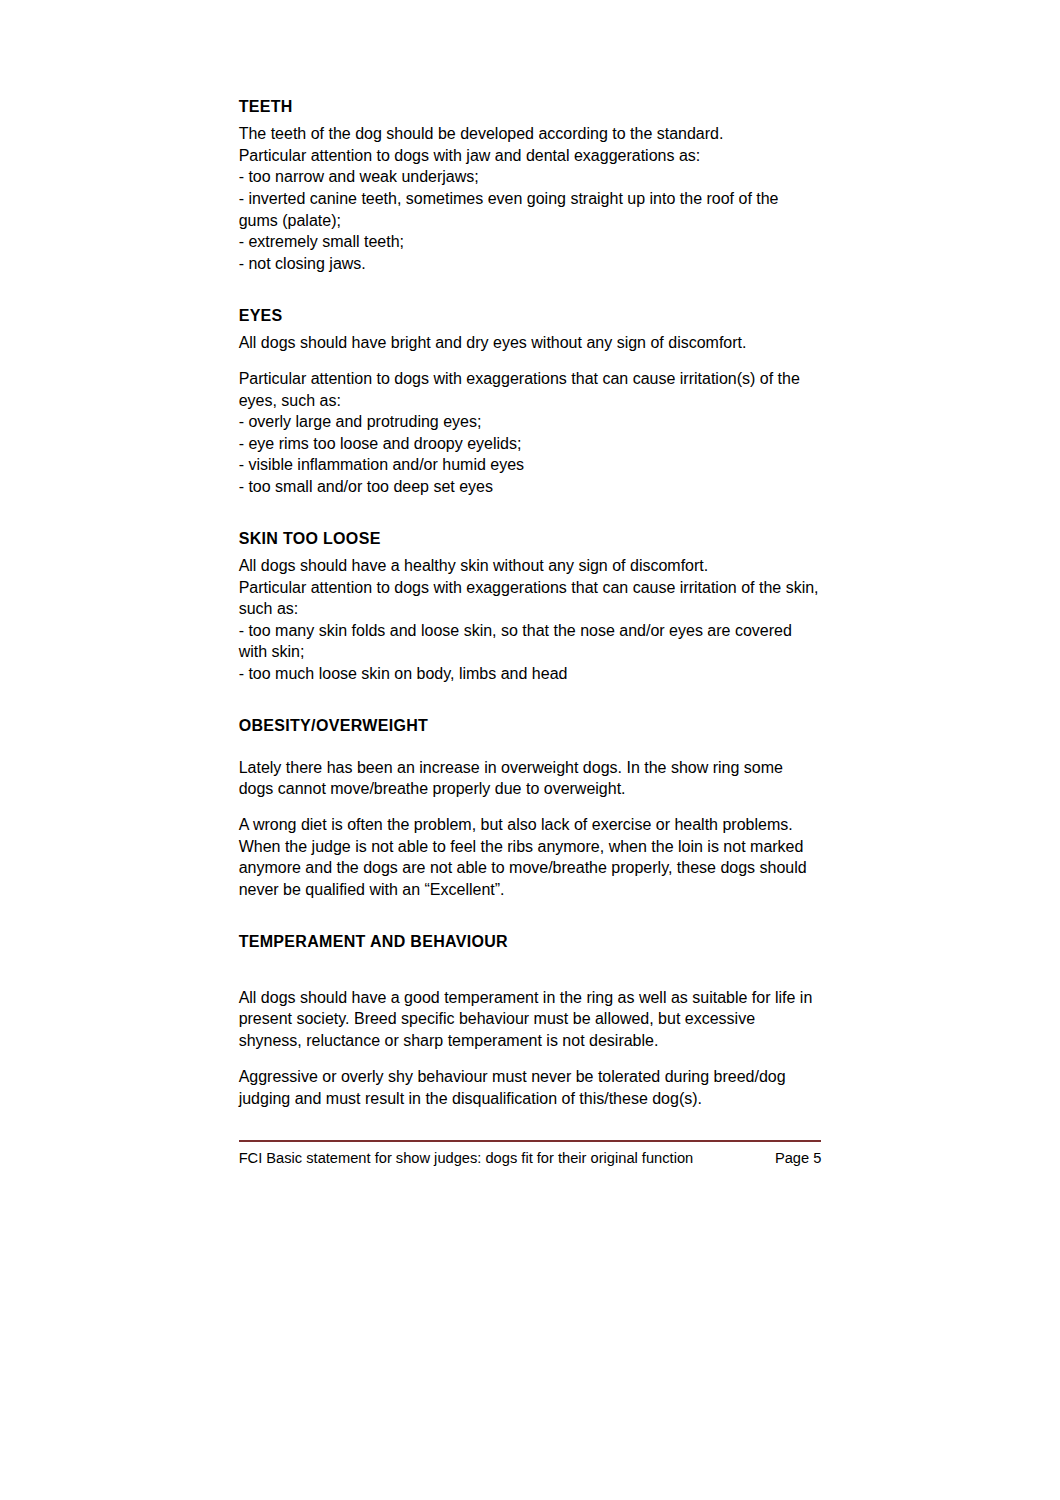TEETH
The teeth of the dog should be developed according to the standard.
Particular attention to dogs with jaw and dental exaggerations as:
- too narrow and weak underjaws;
- inverted canine teeth, sometimes even going straight up into the roof of the gums (palate);
- extremely small teeth;
- not closing jaws.
EYES
All dogs should have bright and dry eyes without any sign of discomfort.
Particular attention to dogs with exaggerations that can cause irritation(s) of the eyes, such as:
- overly large and protruding eyes;
- eye rims too loose and droopy eyelids;
- visible inflammation and/or humid eyes
- too small and/or too deep set eyes
SKIN TOO LOOSE
All dogs should have a healthy skin without any sign of discomfort.
Particular attention to dogs with exaggerations that can cause irritation of the skin, such as:
- too many skin folds and loose skin, so that the nose and/or eyes are covered with skin;
- too much loose skin on body, limbs and head
OBESITY/OVERWEIGHT
Lately there has been an increase in overweight dogs. In the show ring some dogs cannot move/breathe properly due to overweight.
A wrong diet is often the problem, but also lack of exercise or health problems. When the judge is not able to feel the ribs anymore, when the loin is not marked anymore and the dogs are not able to move/breathe properly, these dogs should never be qualified with an “Excellent”.
TEMPERAMENT AND BEHAVIOUR
All dogs should have a good temperament in the ring as well as suitable for life in present society. Breed specific behaviour must be allowed, but excessive shyness, reluctance or sharp temperament is not desirable.
Aggressive or overly shy behaviour must never be tolerated during breed/dog judging and must result in the disqualification of this/these dog(s).
FCI Basic statement for show judges: dogs fit for their original function Page 5